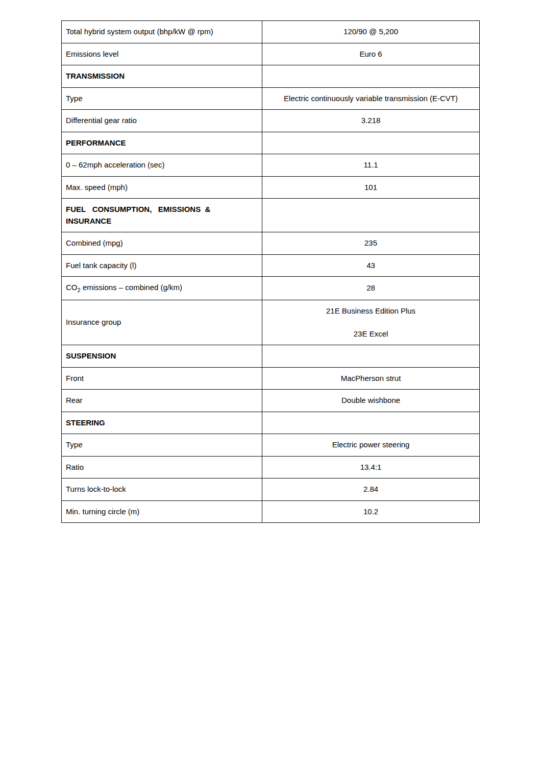| Total hybrid system output (bhp/kW @ rpm) | 120/90 @ 5,200 |
| Emissions level | Euro 6 |
| TRANSMISSION | |
| Type | Electric continuously variable transmission (E-CVT) |
| Differential gear ratio | 3.218 |
| PERFORMANCE | |
| 0 – 62mph acceleration (sec) | 11.1 |
| Max. speed (mph) | 101 |
| FUEL CONSUMPTION, EMISSIONS & INSURANCE | |
| Combined (mpg) | 235 |
| Fuel tank capacity (l) | 43 |
| CO 2 emissions – combined (g/km) | 28 |
| Insurance group | 21E Business Edition Plus 23E Excel |
| SUSPENSION | |
| Front | MacPherson strut |
| Rear | Double wishbone |
| STEERING | |
| Type | Electric power steering |
| Ratio | 13.4:1 |
| Turns lock-to-lock | 2.84 |
| Min. turning circle (m) | 10.2 |